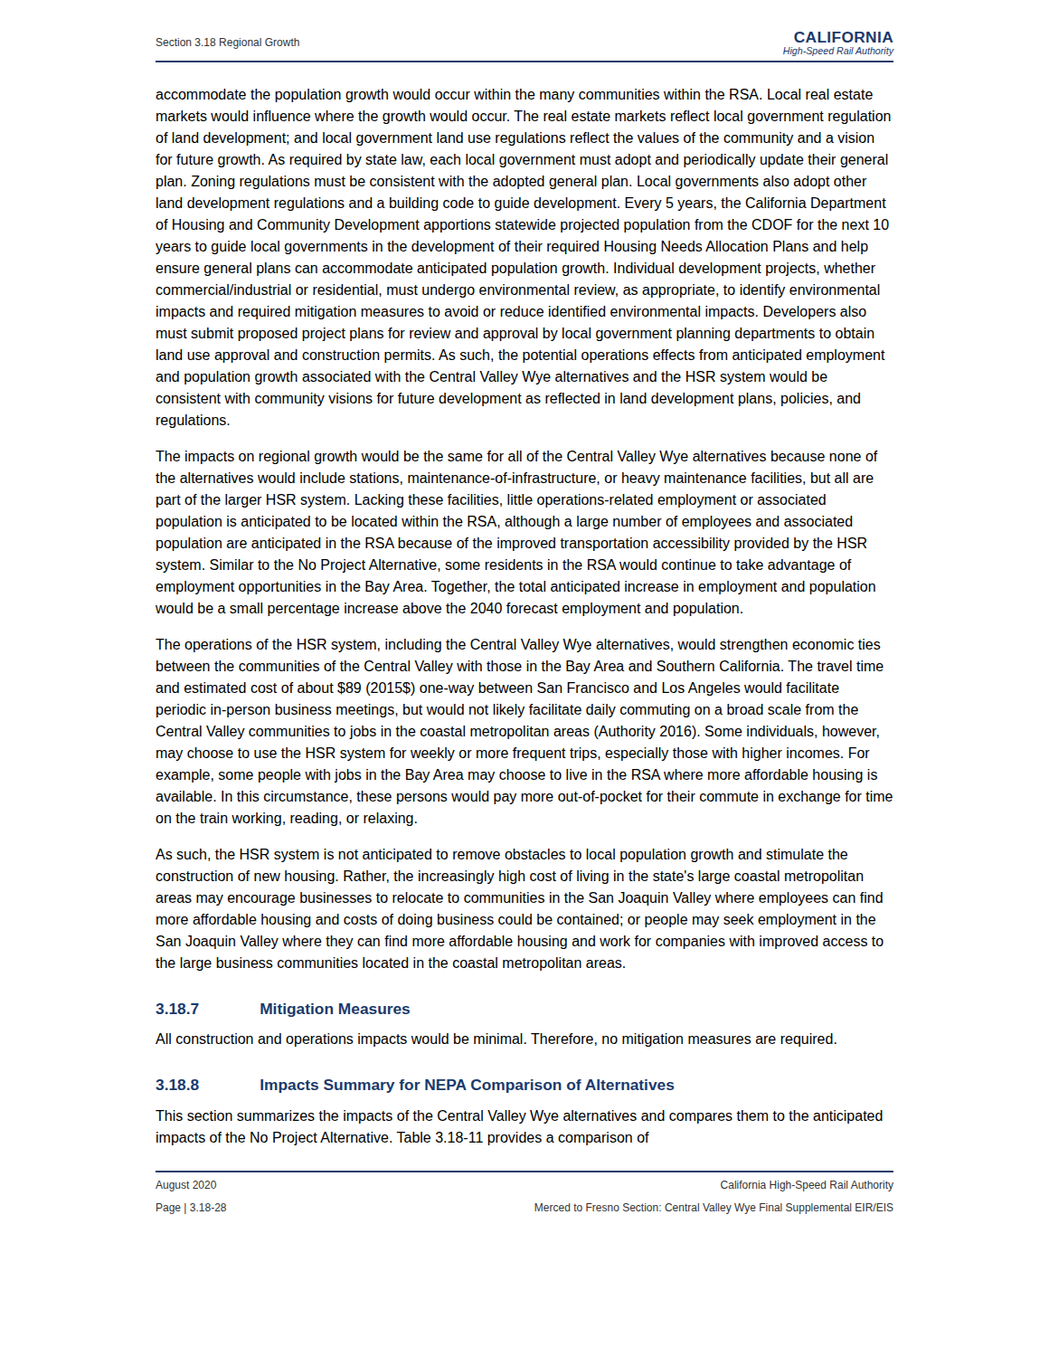Section 3.18 Regional Growth
CALIFORNIA
High-Speed Rail Authority
accommodate the population growth would occur within the many communities within the RSA. Local real estate markets would influence where the growth would occur. The real estate markets reflect local government regulation of land development; and local government land use regulations reflect the values of the community and a vision for future growth. As required by state law, each local government must adopt and periodically update their general plan. Zoning regulations must be consistent with the adopted general plan. Local governments also adopt other land development regulations and a building code to guide development. Every 5 years, the California Department of Housing and Community Development apportions statewide projected population from the CDOF for the next 10 years to guide local governments in the development of their required Housing Needs Allocation Plans and help ensure general plans can accommodate anticipated population growth. Individual development projects, whether commercial/industrial or residential, must undergo environmental review, as appropriate, to identify environmental impacts and required mitigation measures to avoid or reduce identified environmental impacts. Developers also must submit proposed project plans for review and approval by local government planning departments to obtain land use approval and construction permits. As such, the potential operations effects from anticipated employment and population growth associated with the Central Valley Wye alternatives and the HSR system would be consistent with community visions for future development as reflected in land development plans, policies, and regulations.
The impacts on regional growth would be the same for all of the Central Valley Wye alternatives because none of the alternatives would include stations, maintenance-of-infrastructure, or heavy maintenance facilities, but all are part of the larger HSR system. Lacking these facilities, little operations-related employment or associated population is anticipated to be located within the RSA, although a large number of employees and associated population are anticipated in the RSA because of the improved transportation accessibility provided by the HSR system. Similar to the No Project Alternative, some residents in the RSA would continue to take advantage of employment opportunities in the Bay Area. Together, the total anticipated increase in employment and population would be a small percentage increase above the 2040 forecast employment and population.
The operations of the HSR system, including the Central Valley Wye alternatives, would strengthen economic ties between the communities of the Central Valley with those in the Bay Area and Southern California. The travel time and estimated cost of about $89 (2015$) one-way between San Francisco and Los Angeles would facilitate periodic in-person business meetings, but would not likely facilitate daily commuting on a broad scale from the Central Valley communities to jobs in the coastal metropolitan areas (Authority 2016). Some individuals, however, may choose to use the HSR system for weekly or more frequent trips, especially those with higher incomes. For example, some people with jobs in the Bay Area may choose to live in the RSA where more affordable housing is available. In this circumstance, these persons would pay more out-of-pocket for their commute in exchange for time on the train working, reading, or relaxing.
As such, the HSR system is not anticipated to remove obstacles to local population growth and stimulate the construction of new housing. Rather, the increasingly high cost of living in the state's large coastal metropolitan areas may encourage businesses to relocate to communities in the San Joaquin Valley where employees can find more affordable housing and costs of doing business could be contained; or people may seek employment in the San Joaquin Valley where they can find more affordable housing and work for companies with improved access to the large business communities located in the coastal metropolitan areas.
3.18.7 Mitigation Measures
All construction and operations impacts would be minimal. Therefore, no mitigation measures are required.
3.18.8 Impacts Summary for NEPA Comparison of Alternatives
This section summarizes the impacts of the Central Valley Wye alternatives and compares them to the anticipated impacts of the No Project Alternative. Table 3.18-11 provides a comparison of
August 2020
California High-Speed Rail Authority
Page | 3.18-28
Merced to Fresno Section: Central Valley Wye Final Supplemental EIR/EIS